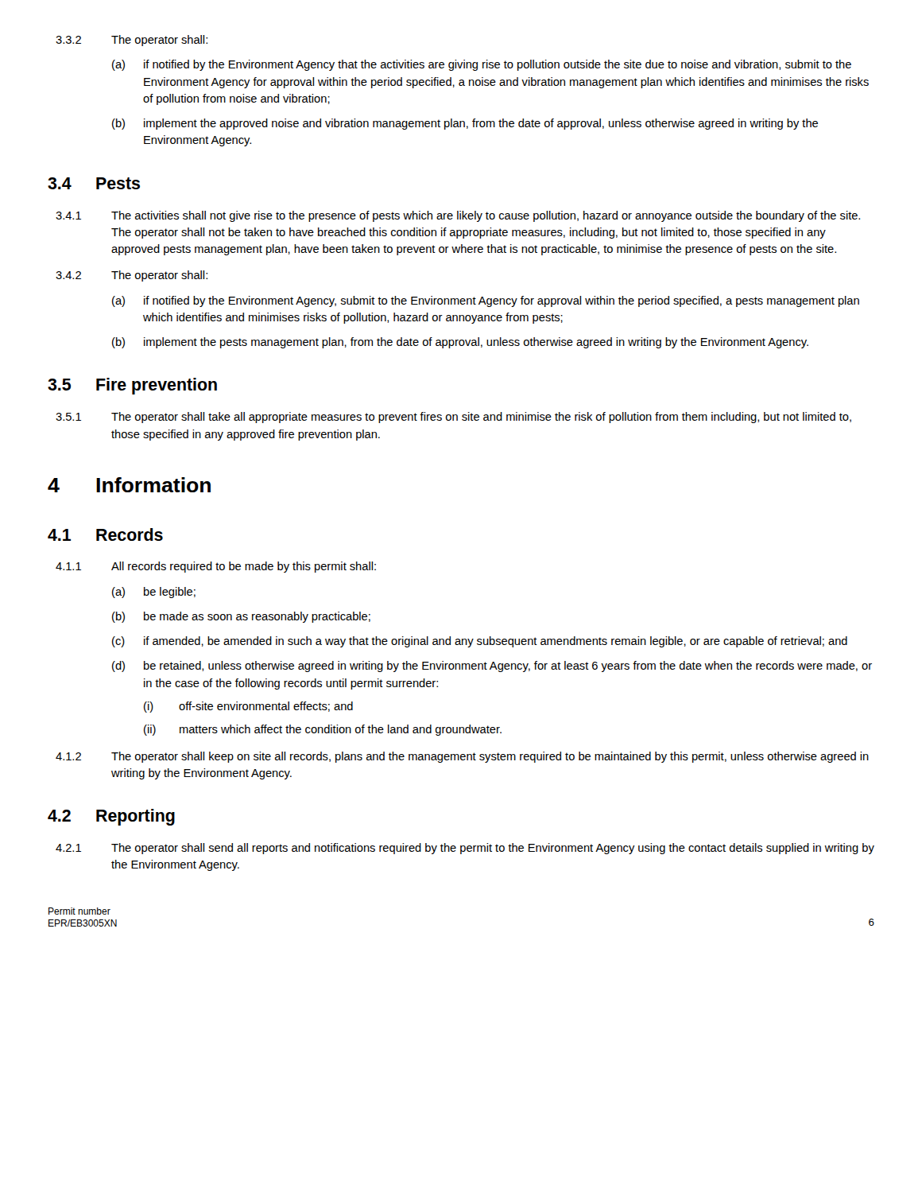3.3.2
The operator shall:
(a)
if notified by the Environment Agency that the activities are giving rise to pollution outside the site due to noise and vibration, submit to the Environment Agency for approval within the period specified, a noise and vibration management plan which identifies and minimises the risks of pollution from noise and vibration;
(b)
implement the approved noise and vibration management plan, from the date of approval, unless otherwise agreed in writing by the Environment Agency.
3.4 Pests
3.4.1
The activities shall not give rise to the presence of pests which are likely to cause pollution, hazard or annoyance outside the boundary of the site. The operator shall not be taken to have breached this condition if appropriate measures, including, but not limited to, those specified in any approved pests management plan, have been taken to prevent or where that is not practicable, to minimise the presence of pests on the site.
3.4.2
The operator shall:
(a)
if notified by the Environment Agency, submit to the Environment Agency for approval within the period specified, a pests management plan which identifies and minimises risks of pollution, hazard or annoyance from pests;
(b)
implement the pests management plan, from the date of approval, unless otherwise agreed in writing by the Environment Agency.
3.5 Fire prevention
3.5.1
The operator shall take all appropriate measures to prevent fires on site and minimise the risk of pollution from them including, but not limited to, those specified in any approved fire prevention plan.
4 Information
4.1 Records
4.1.1
All records required to be made by this permit shall:
(a)
be legible;
(b)
be made as soon as reasonably practicable;
(c)
if amended, be amended in such a way that the original and any subsequent amendments remain legible, or are capable of retrieval; and
(d)
be retained, unless otherwise agreed in writing by the Environment Agency, for at least 6 years from the date when the records were made, or in the case of the following records until permit surrender:
(i)
off-site environmental effects; and
(ii)
matters which affect the condition of the land and groundwater.
4.1.2
The operator shall keep on site all records, plans and the management system required to be maintained by this permit, unless otherwise agreed in writing by the Environment Agency.
4.2 Reporting
4.2.1
The operator shall send all reports and notifications required by the permit to the Environment Agency using the contact details supplied in writing by the Environment Agency.
Permit number
EPR/EB3005XN
6